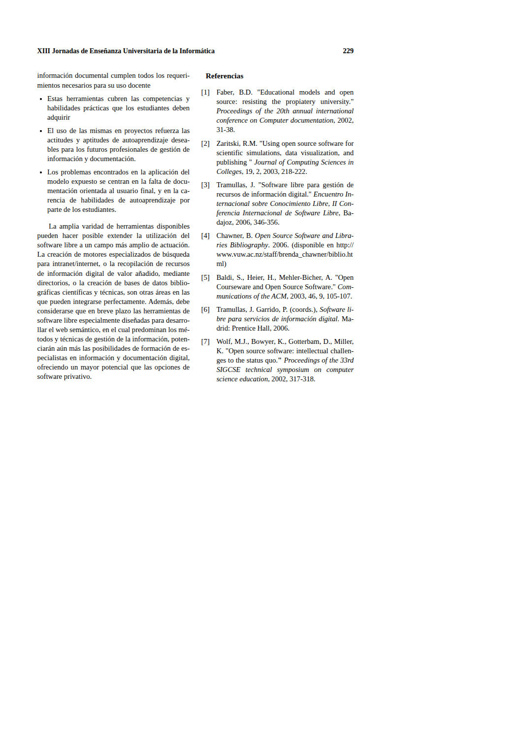XIII Jornadas de Enseñanza Universitaria de la Informática 229
información documental cumplen todos los requerimientos necesarios para su uso docente
Estas herramientas cubren las competencias y habilidades prácticas que los estudiantes deben adquirir
El uso de las mismas en proyectos refuerza las actitudes y aptitudes de autoaprendizaje deseables para los futuros profesionales de gestión de información y documentación.
Los problemas encontrados en la aplicación del modelo expuesto se centran en la falta de documentación orientada al usuario final, y en la carencia de habilidades de autoaprendizaje por parte de los estudiantes.
La amplia varidad de herramientas disponibles pueden hacer posible extender la utilización del software libre a un campo más amplio de actuación. La creación de motores especializados de búsqueda para intranet/internet, o la recopilación de recursos de información digital de valor añadido, mediante directorios, o la creación de bases de datos bibliográficas científicas y técnicas, son otras áreas en las que pueden integrarse perfectamente. Además, debe considerarse que en breve plazo las herramientas de software libre especialmente diseñadas para desarrollar el web semántico, en el cual predominan los métodos y técnicas de gestión de la información, potenciarán aún más las posibilidades de formación de especialistas en información y documentación digital, ofreciendo un mayor potencial que las opciones de software privativo.
Referencias
Faber, B.D. "Educational models and open source: resisting the propiatery university." Proceedings of the 20th annual international conference on Computer documentation, 2002, 31-38.
Zaritski, R.M. "Using open source software for scientific simulations, data visualization, and publishing " Journal of Computing Sciences in Colleges, 19, 2, 2003, 218-222.
Tramullas, J. "Software libre para gestión de recursos de información digital." Encuentro Internacional sobre Conocimiento Libre, II Conferencia Internacional de Software Libre, Badajoz, 2006, 346-356.
Chawner, B. Open Source Software and Libraries Bibliography. 2006. (disponible en http://www.vuw.ac.nz/staff/brenda_chawner/biblio.html)
Baldi, S., Heier, H., Mehler-Bicher, A. "Open Courseware and Open Source Software." Communications of the ACM, 2003, 46, 9, 105-107.
Tramullas, J. Garrido, P. (coords.), Software libre para servicios de información digital. Madrid: Prentice Hall, 2006.
Wolf, M.J., Bowyer, K., Gotterbam, D., Miller, K. "Open source software: intellectual challenges to the status quo." Proceedings of the 33rd SIGCSE technical symposium on computer science education, 2002, 317-318.